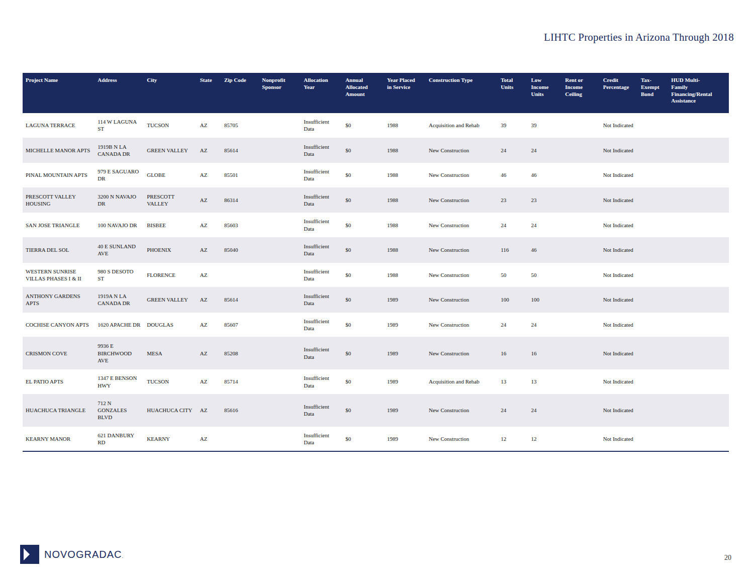LIHTC Properties in Arizona Through 2018
| Project Name | Address | City | State | Zip Code | Nonprofit Sponsor | Allocation Year | Annual Allocated Amount | Year Placed in Service | Construction Type | Total Units | Low Income Units | Rent or Income Ceiling | Credit Percentage | Tax- Exempt Bond | HUD Multi- Family Financing/Rental Assistance |
| --- | --- | --- | --- | --- | --- | --- | --- | --- | --- | --- | --- | --- | --- | --- | --- |
| LAGUNA TERRACE | 114 W LAGUNA ST | TUCSON | AZ | 85705 | | Insufficient Data | $0 | 1988 | Acquisition and Rehab | 39 | 39 | | Not Indicated | | |
| MICHELLE MANOR APTS | 1919B N LA CANADA DR | GREEN VALLEY | AZ | 85614 | | Insufficient Data | $0 | 1988 | New Construction | 24 | 24 | | Not Indicated | | |
| PINAL MOUNTAIN APTS | 979 E SAGUARO DR | GLOBE | AZ | 85501 | | Insufficient Data | $0 | 1988 | New Construction | 46 | 46 | | Not Indicated | | |
| PRESCOTT VALLEY HOUSING | 3200 N NAVAJO DR | PRESCOTT VALLEY | AZ | 86314 | | Insufficient Data | $0 | 1988 | New Construction | 23 | 23 | | Not Indicated | | |
| SAN JOSE TRIANGLE | 100 NAVAJO DR | BISBEE | AZ | 85603 | | Insufficient Data | $0 | 1988 | New Construction | 24 | 24 | | Not Indicated | | |
| TIERRA DEL SOL | 40 E SUNLAND AVE | PHOENIX | AZ | 85040 | | Insufficient Data | $0 | 1988 | New Construction | 116 | 46 | | Not Indicated | | |
| WESTERN SUNRISE VILLAS PHASES I & II | 980 S DESOTO ST | FLORENCE | AZ | | | Insufficient Data | $0 | 1988 | New Construction | 50 | 50 | | Not Indicated | | |
| ANTHONY GARDENS APTS | 1919A N LA CANADA DR | GREEN VALLEY | AZ | 85614 | | Insufficient Data | $0 | 1989 | New Construction | 100 | 100 | | Not Indicated | | |
| COCHISE CANYON APTS | 1620 APACHE DR | DOUGLAS | AZ | 85607 | | Insufficient Data | $0 | 1989 | New Construction | 24 | 24 | | Not Indicated | | |
| CRISMON COVE | 9936 E BIRCHWOOD AVE | MESA | AZ | 85208 | | Insufficient Data | $0 | 1989 | New Construction | 16 | 16 | | Not Indicated | | |
| EL PATIO APTS | 1347 E BENSON HWY | TUCSON | AZ | 85714 | | Insufficient Data | $0 | 1989 | Acquisition and Rehab | 13 | 13 | | Not Indicated | | |
| HUACHUCA TRIANGLE | 712 N GONZALES BLVD | HUACHUCA CITY | AZ | 85616 | | Insufficient Data | $0 | 1989 | New Construction | 24 | 24 | | Not Indicated | | |
| KEARNY MANOR | 621 DANBURY RD | KEARNY | AZ | | | Insufficient Data | $0 | 1989 | New Construction | 12 | 12 | | Not Indicated | | |
NOVOGRADAC.
20